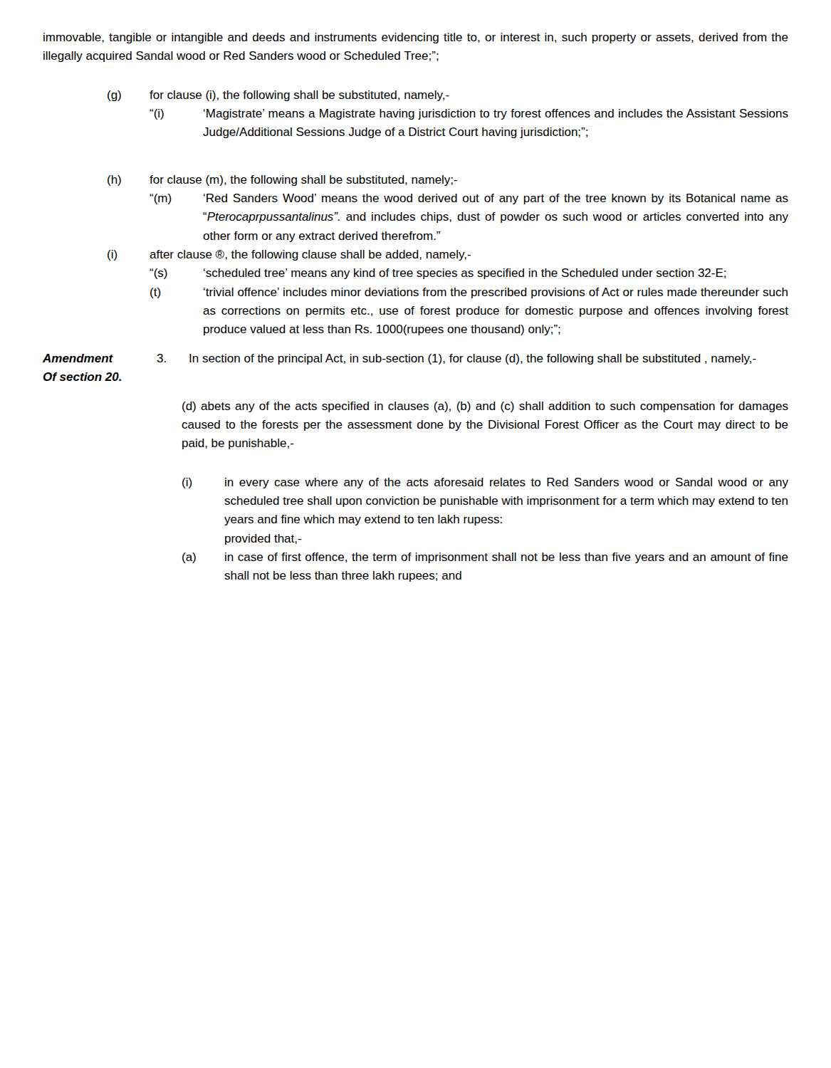immovable, tangible or intangible and deeds and instruments evidencing title to, or interest in, such property or assets, derived from the illegally acquired Sandal wood or Red Sanders wood or Scheduled Tree;”;
(g)
for clause (i), the following shall be substituted, namely,-
“(i)
‘Magistrate’ means a Magistrate having jurisdiction to try forest offences and includes the Assistant Sessions Judge/Additional Sessions Judge of a District Court having jurisdiction;”;
(h)
for clause (m), the following shall be substituted, namely;-
“(m)
‘Red Sanders Wood’ means the wood derived out of any part of the tree known by its Botanical name as “Pterocaprpussantalinus”. and includes chips, dust of powder os such wood or articles converted into any other form or any extract derived therefrom.”
(i)
after clause ®, the following clause shall be added, namely,-
“(s)
‘scheduled tree’ means any kind of tree species as specified in the Scheduled under section 32-E;
(t)
‘trivial offence’ includes minor deviations from the prescribed provisions of Act or rules made thereunder such as corrections on permits etc., use of forest produce for domestic purpose and offences involving forest produce valued at less than Rs. 1000(rupees one thousand) only;”;
Amendment
Of section 20.
3.
In section of the principal Act, in sub-section (1), for clause (d), the following shall be substituted , namely,-
(d) abets any of the acts specified in clauses (a), (b) and (c) shall addition to such compensation for damages caused to the forests per the assessment done by the Divisional Forest Officer as the Court may direct to be paid, be punishable,-
(i)
in every case where any of the acts aforesaid relates to Red Sanders wood or Sandal wood or any scheduled tree shall upon conviction be punishable with imprisonment for a term which may extend to ten years and fine which may extend to ten lakh rupess:
provided that,-
(a)
in case of first offence, the term of imprisonment shall not be less than five years and an amount of fine shall not be less than three lakh rupees; and